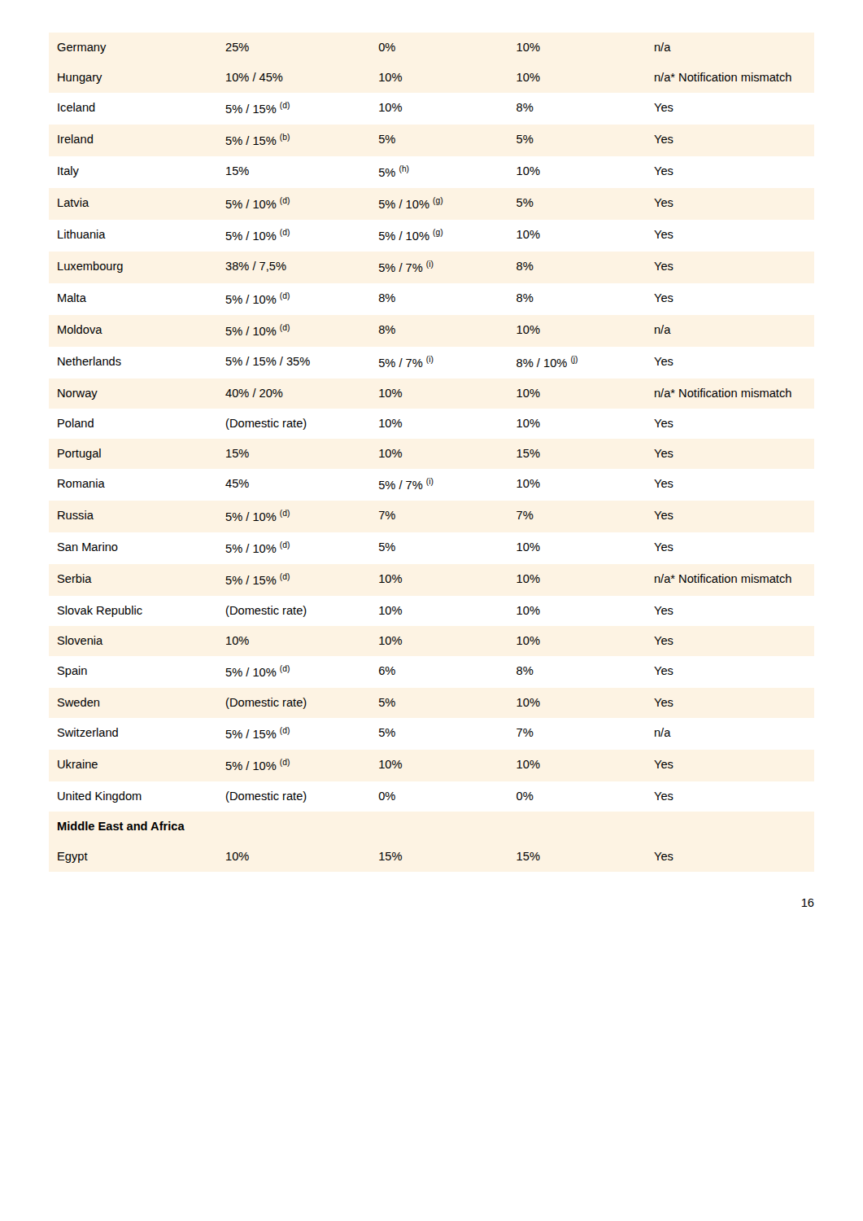| Germany | 25% | 0% | 10% | n/a |
| Hungary | 10% / 45% | 10% | 10% | n/a* Notification mismatch |
| Iceland | 5% / 15% (d) | 10% | 8% | Yes |
| Ireland | 5% / 15% (b) | 5% | 5% | Yes |
| Italy | 15% | 5% (h) | 10% | Yes |
| Latvia | 5% / 10% (d) | 5% / 10% (g) | 5% | Yes |
| Lithuania | 5% / 10% (d) | 5% / 10% (g) | 10% | Yes |
| Luxembourg | 38% / 7,5% | 5% / 7% (i) | 8% | Yes |
| Malta | 5% / 10% (d) | 8% | 8% | Yes |
| Moldova | 5% / 10% (d) | 8% | 10% | n/a |
| Netherlands | 5% / 15% / 35% | 5% / 7% (i) | 8% / 10% (j) | Yes |
| Norway | 40% / 20% | 10% | 10% | n/a* Notification mismatch |
| Poland | (Domestic rate) | 10% | 10% | Yes |
| Portugal | 15% | 10% | 15% | Yes |
| Romania | 45% | 5% / 7% (i) | 10% | Yes |
| Russia | 5% / 10% (d) | 7% | 7% | Yes |
| San Marino | 5% / 10% (d) | 5% | 10% | Yes |
| Serbia | 5% / 15% (d) | 10% | 10% | n/a* Notification mismatch |
| Slovak Republic | (Domestic rate) | 10% | 10% | Yes |
| Slovenia | 10% | 10% | 10% | Yes |
| Spain | 5% / 10% (d) | 6% | 8% | Yes |
| Sweden | (Domestic rate) | 5% | 10% | Yes |
| Switzerland | 5% / 15% (d) | 5% | 7% | n/a |
| Ukraine | 5% / 10% (d) | 10% | 10% | Yes |
| United Kingdom | (Domestic rate) | 0% | 0% | Yes |
| Middle East and Africa |
| Egypt | 10% | 15% | 15% | Yes |
16